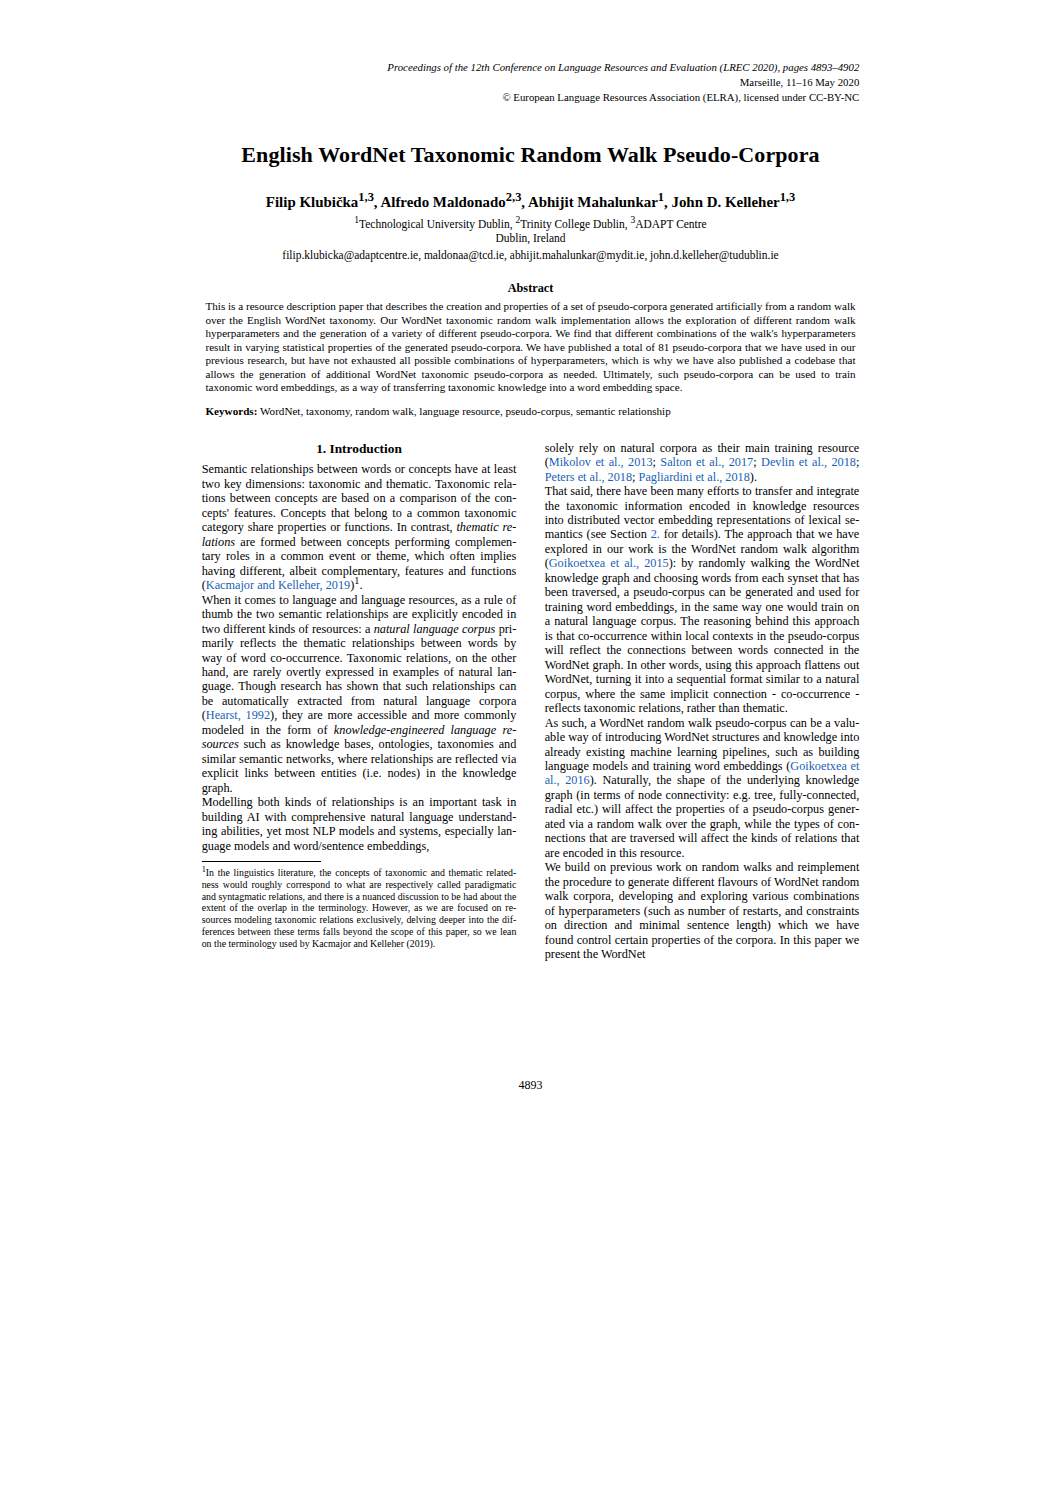Proceedings of the 12th Conference on Language Resources and Evaluation (LREC 2020), pages 4893–4902
Marseille, 11–16 May 2020
© European Language Resources Association (ELRA), licensed under CC-BY-NC
English WordNet Taxonomic Random Walk Pseudo-Corpora
Filip Klubička1,3, Alfredo Maldonado2,3, Abhijit Mahalunkar1, John D. Kelleher1,3
1Technological University Dublin, 2Trinity College Dublin, 3ADAPT Centre
Dublin, Ireland
filip.klubicka@adaptcentre.ie, maldonaa@tcd.ie, abhijit.mahalunkar@mydit.ie, john.d.kelleher@tudublin.ie
Abstract
This is a resource description paper that describes the creation and properties of a set of pseudo-corpora generated artificially from a random walk over the English WordNet taxonomy. Our WordNet taxonomic random walk implementation allows the exploration of different random walk hyperparameters and the generation of a variety of different pseudo-corpora. We find that different combinations of the walk's hyperparameters result in varying statistical properties of the generated pseudo-corpora. We have published a total of 81 pseudo-corpora that we have used in our previous research, but have not exhausted all possible combinations of hyperparameters, which is why we have also published a codebase that allows the generation of additional WordNet taxonomic pseudo-corpora as needed. Ultimately, such pseudo-corpora can be used to train taxonomic word embeddings, as a way of transferring taxonomic knowledge into a word embedding space.
Keywords: WordNet, taxonomy, random walk, language resource, pseudo-corpus, semantic relationship
1. Introduction
Semantic relationships between words or concepts have at least two key dimensions: taxonomic and thematic. Taxonomic relations between concepts are based on a comparison of the concepts' features. Concepts that belong to a common taxonomic category share properties or functions. In contrast, thematic relations are formed between concepts performing complementary roles in a common event or theme, which often implies having different, albeit complementary, features and functions (Kacmajor and Kelleher, 2019)1.
When it comes to language and language resources, as a rule of thumb the two semantic relationships are explicitly encoded in two different kinds of resources: a natural language corpus primarily reflects the thematic relationships between words by way of word co-occurrence. Taxonomic relations, on the other hand, are rarely overtly expressed in examples of natural language. Though research has shown that such relationships can be automatically extracted from natural language corpora (Hearst, 1992), they are more accessible and more commonly modeled in the form of knowledge-engineered language resources such as knowledge bases, ontologies, taxonomies and similar semantic networks, where relationships are reflected via explicit links between entities (i.e. nodes) in the knowledge graph.
Modelling both kinds of relationships is an important task in building AI with comprehensive natural language understanding abilities, yet most NLP models and systems, especially language models and word/sentence embeddings,
1In the linguistics literature, the concepts of taxonomic and thematic relatedness would roughly correspond to what are respectively called paradigmatic and syntagmatic relations, and there is a nuanced discussion to be had about the extent of the overlap in the terminology. However, as we are focused on resources modeling taxonomic relations exclusively, delving deeper into the differences between these terms falls beyond the scope of this paper, so we lean on the terminology used by Kacmajor and Kelleher (2019).
solely rely on natural corpora as their main training resource (Mikolov et al., 2013; Salton et al., 2017; Devlin et al., 2018; Peters et al., 2018; Pagliardini et al., 2018).
That said, there have been many efforts to transfer and integrate the taxonomic information encoded in knowledge resources into distributed vector embedding representations of lexical semantics (see Section 2. for details). The approach that we have explored in our work is the WordNet random walk algorithm (Goikoetxea et al., 2015): by randomly walking the WordNet knowledge graph and choosing words from each synset that has been traversed, a pseudo-corpus can be generated and used for training word embeddings, in the same way one would train on a natural language corpus. The reasoning behind this approach is that co-occurrence within local contexts in the pseudo-corpus will reflect the connections between words connected in the WordNet graph. In other words, using this approach flattens out WordNet, turning it into a sequential format similar to a natural corpus, where the same implicit connection - co-occurrence - reflects taxonomic relations, rather than thematic.
As such, a WordNet random walk pseudo-corpus can be a valuable way of introducing WordNet structures and knowledge into already existing machine learning pipelines, such as building language models and training word embeddings (Goikoetxea et al., 2016). Naturally, the shape of the underlying knowledge graph (in terms of node connectivity: e.g. tree, fully-connected, radial etc.) will affect the properties of a pseudo-corpus generated via a random walk over the graph, while the types of connections that are traversed will affect the kinds of relations that are encoded in this resource.
We build on previous work on random walks and reimplement the procedure to generate different flavours of WordNet random walk corpora, developing and exploring various combinations of hyperparameters (such as number of restarts, and constraints on direction and minimal sentence length) which we have found control certain properties of the corpora. In this paper we present the WordNet
4893